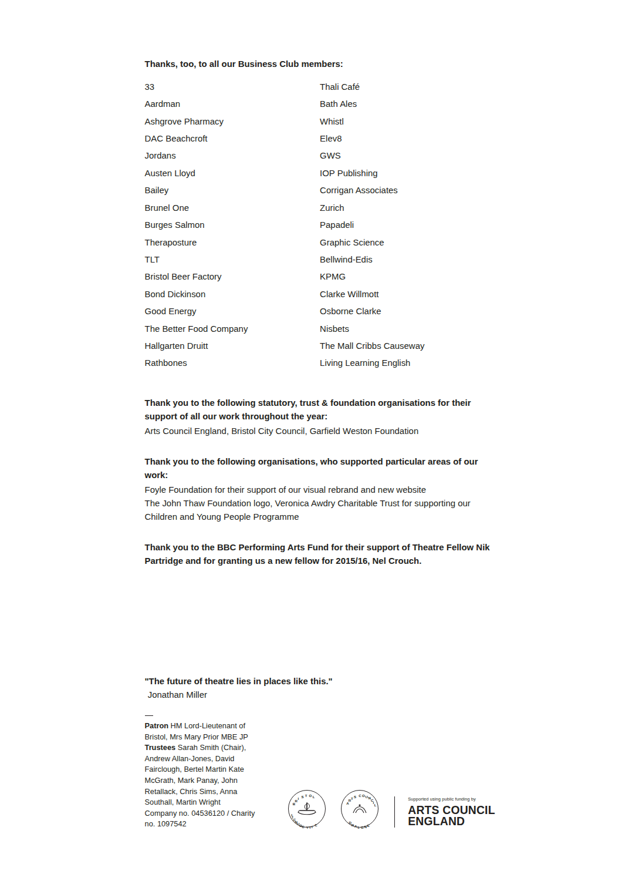Thanks, too, to all our Business Club members:
33
Aardman
Ashgrove Pharmacy
DAC Beachcroft
Jordans
Austen Lloyd
Bailey
Brunel One
Burges Salmon
Theraposture
TLT
Bristol Beer Factory
Bond Dickinson
Good Energy
The Better Food Company
Hallgarten Druitt
Rathbones
Thali Café
Bath Ales
Whistl
Elev8
GWS
IOP Publishing
Corrigan Associates
Zurich
Papadeli
Graphic Science
Bellwind-Edis
KPMG
Clarke Willmott
Osborne Clarke
Nisbets
The Mall Cribbs Causeway
Living Learning English
Thank you to the following statutory, trust & foundation organisations for their support of all our work throughout the year:
Arts Council England, Bristol City Council, Garfield Weston Foundation
Thank you to the following organisations, who supported particular areas of our work:
Foyle Foundation for their support of our visual rebrand and new website
The John Thaw Foundation logo, Veronica Awdry Charitable Trust for supporting our Children and Young People Programme
Thank you to the BBC Performing Arts Fund for their support of Theatre Fellow Nik Partridge and for granting us a new fellow for 2015/16, Nel Crouch.
"The future of theatre lies in places like this."
Jonathan Miller
Patron HM Lord-Lieutenant of Bristol, Mrs Mary Prior MBE JP
Trustees Sarah Smith (Chair), Andrew Allan-Jones, David Fairclough, Bertel Martin Kate McGrath, Mark Panay, John Retallack, Chris Sims, Anna Southall, Martin Wright
Company no. 04536120 / Charity no. 1097542
B R I S T O L C I T Y C O U N C I L
A R T S C O U N C I L E N G L A N D
Supported using public funding by
ARTS COUNCIL
ENGLAND